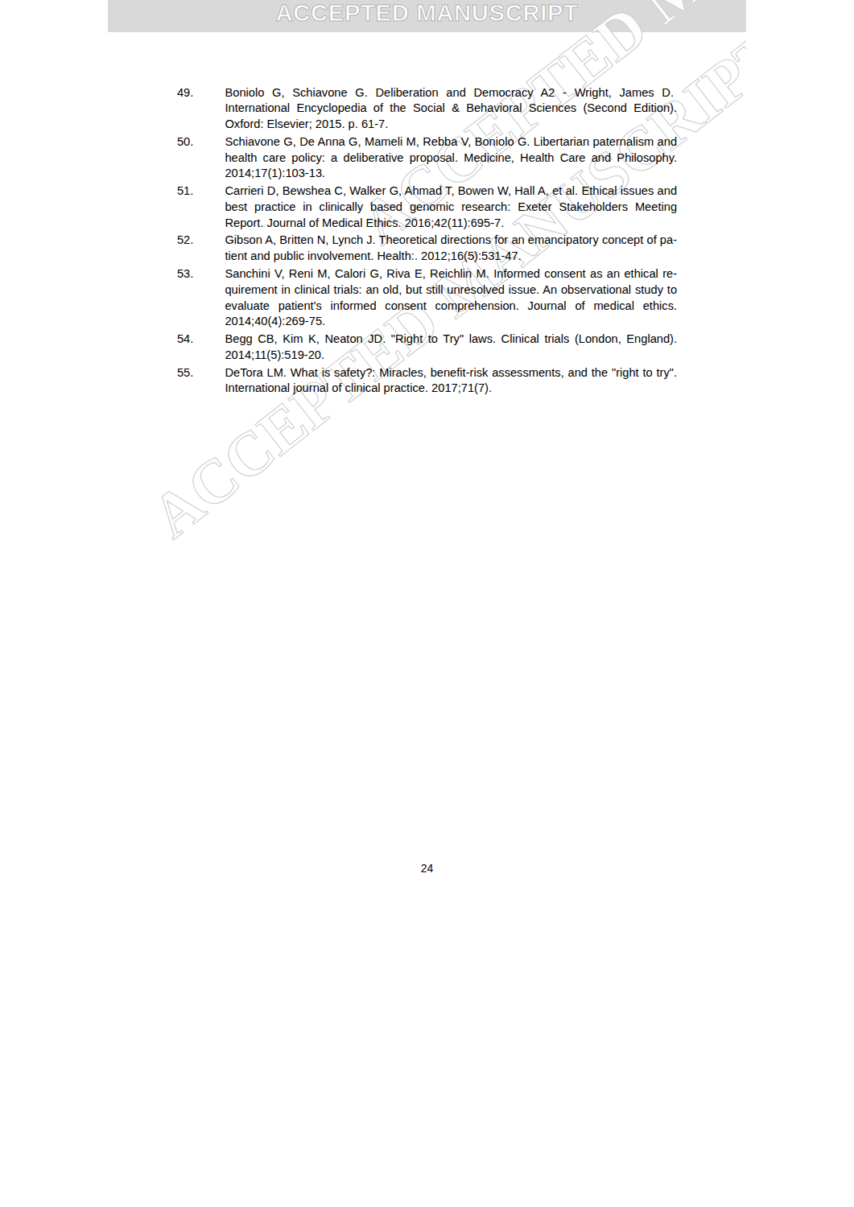ACCEPTED MANUSCRIPT
ACCEPTED MANUSCRIPT
ACCEPTED MANUSCRIPT
49. Boniolo G, Schiavone G. Deliberation and Democracy A2 - Wright, James D. International Encyclopedia of the Social & Behavioral Sciences (Second Edition). Oxford: Elsevier; 2015. p. 61-7.
50. Schiavone G, De Anna G, Mameli M, Rebba V, Boniolo G. Libertarian paternalism and health care policy: a deliberative proposal. Medicine, Health Care and Philosophy. 2014;17(1):103-13.
51. Carrieri D, Bewshea C, Walker G, Ahmad T, Bowen W, Hall A, et al. Ethical issues and best practice in clinically based genomic research: Exeter Stakeholders Meeting Report. Journal of Medical Ethics. 2016;42(11):695-7.
52. Gibson A, Britten N, Lynch J. Theoretical directions for an emancipatory concept of patient and public involvement. Health:. 2012;16(5):531-47.
53. Sanchini V, Reni M, Calori G, Riva E, Reichlin M. Informed consent as an ethical requirement in clinical trials: an old, but still unresolved issue. An observational study to evaluate patient's informed consent comprehension. Journal of medical ethics. 2014;40(4):269-75.
54. Begg CB, Kim K, Neaton JD. "Right to Try" laws. Clinical trials (London, England). 2014;11(5):519-20.
55. DeTora LM. What is safety?: Miracles, benefit-risk assessments, and the "right to try". International journal of clinical practice. 2017;71(7).
24